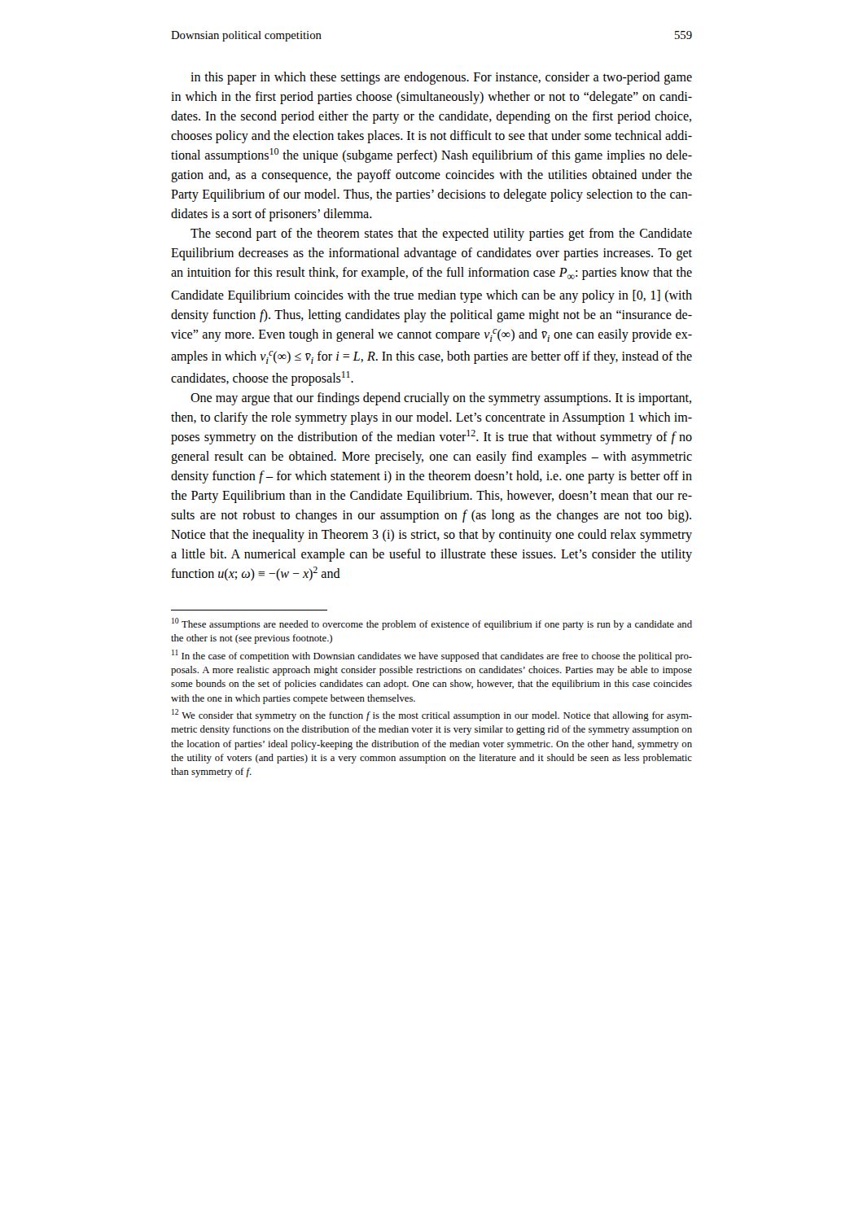Downsian political competition 559
in this paper in which these settings are endogenous. For instance, consider a two-period game in which in the first period parties choose (simultaneously) whether or not to “delegate” on candidates. In the second period either the party or the candidate, depending on the first period choice, chooses policy and the election takes places. It is not difficult to see that under some technical additional assumptions10 the unique (subgame perfect) Nash equilibrium of this game implies no delegation and, as a consequence, the payoff outcome coincides with the utilities obtained under the Party Equilibrium of our model. Thus, the parties’ decisions to delegate policy selection to the candidates is a sort of prisoners’ dilemma.
The second part of the theorem states that the expected utility parties get from the Candidate Equilibrium decreases as the informational advantage of candidates over parties increases. To get an intuition for this result think, for example, of the full information case P∞: parties know that the Candidate Equilibrium coincides with the true median type which can be any policy in [0, 1] (with density function f). Thus, letting candidates play the political game might not be an “insurance device” any more. Even tough in general we cannot compare vic(∞) and v̄i one can easily provide examples in which vic(∞) ≤ v̄i for i = L, R. In this case, both parties are better off if they, instead of the candidates, choose the proposals11.
One may argue that our findings depend crucially on the symmetry assumptions. It is important, then, to clarify the role symmetry plays in our model. Let’s concentrate in Assumption 1 which imposes symmetry on the distribution of the median voter12. It is true that without symmetry of f no general result can be obtained. More precisely, one can easily find examples – with asymmetric density function f – for which statement i) in the theorem doesn’t hold, i.e. one party is better off in the Party Equilibrium than in the Candidate Equilibrium. This, however, doesn’t mean that our results are not robust to changes in our assumption on f (as long as the changes are not too big). Notice that the inequality in Theorem 3 (i) is strict, so that by continuity one could relax symmetry a little bit. A numerical example can be useful to illustrate these issues. Let’s consider the utility function u(x; ω) ≡ −(w − x)2 and
10 These assumptions are needed to overcome the problem of existence of equilibrium if one party is run by a candidate and the other is not (see previous footnote.)
11 In the case of competition with Downsian candidates we have supposed that candidates are free to choose the political proposals. A more realistic approach might consider possible restrictions on candidates’ choices. Parties may be able to impose some bounds on the set of policies candidates can adopt. One can show, however, that the equilibrium in this case coincides with the one in which parties compete between themselves.
12 We consider that symmetry on the function f is the most critical assumption in our model. Notice that allowing for asymmetric density functions on the distribution of the median voter it is very similar to getting rid of the symmetry assumption on the location of parties’ ideal policy-keeping the distribution of the median voter symmetric. On the other hand, symmetry on the utility of voters (and parties) it is a very common assumption on the literature and it should be seen as less problematic than symmetry of f.